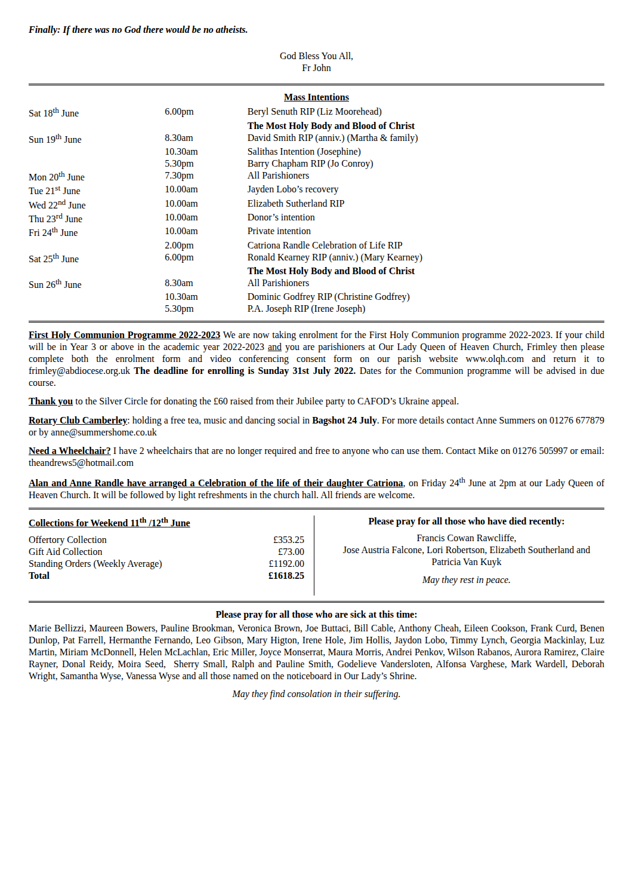Finally: If there was no God there would be no atheists.
God Bless You All,
Fr John
Mass Intentions
| Sat 18 th June | 6.00pm | Beryl Senuth RIP (Liz Moorehead) |
| | | The Most Holy Body and Blood of Christ |
| Sun 19 th June | 8.30am | David Smith RIP (anniv.) (Martha & family) |
| | 10.30am | Salithas Intention (Josephine) |
| | 5.30pm | Barry Chapham RIP (Jo Conroy) |
| Mon 20 th June | 7.30pm | All Parishioners |
| Tue 21 st June | 10.00am | Jayden Lobo’s recovery |
| Wed 22 nd June | 10.00am | Elizabeth Sutherland RIP |
| Thu 23 rd June | 10.00am | Donor’s intention |
| Fri 24 th June | 10.00am | Private intention |
| | 2.00pm | Catriona Randle Celebration of Life RIP |
| Sat 25 th June | 6.00pm | Ronald Kearney RIP (anniv.) (Mary Kearney) |
| | | The Most Holy Body and Blood of Christ |
| Sun 26 th June | 8.30am | All Parishioners |
| | 10.30am | Dominic Godfrey RIP (Christine Godfrey) |
| | 5.30pm | P.A. Joseph RIP (Irene Joseph) |
First Holy Communion Programme 2022-2023 We are now taking enrolment for the First Holy Communion programme 2022-2023. If your child will be in Year 3 or above in the academic year 2022-2023 and you are parishioners at Our Lady Queen of Heaven Church, Frimley then please complete both the enrolment form and video conferencing consent form on our parish website www.olqh.com and return it to frimley@abdiocese.org.uk The deadline for enrolling is Sunday 31st July 2022. Dates for the Communion programme will be advised in due course.
Thank you to the Silver Circle for donating the £60 raised from their Jubilee party to CAFOD’s Ukraine appeal.
Rotary Club Camberley: holding a free tea, music and dancing social in Bagshot 24 July. For more details contact Anne Summers on 01276 677879 or by anne@summershome.co.uk
Need a Wheelchair? I have 2 wheelchairs that are no longer required and free to anyone who can use them. Contact Mike on 01276 505997 or email: theandrews5@hotmail.com
Alan and Anne Randle have arranged a Celebration of the life of their daughter Catriona, on Friday 24th June at 2pm at our Lady Queen of Heaven Church. It will be followed by light refreshments in the church hall. All friends are welcome.
Collections for Weekend 11th /12th June
| Offertory Collection | £353.25 |
| Gift Aid Collection | £73.00 |
| Standing Orders (Weekly Average) | £1192.00 |
| Total | £1618.25 |
Please pray for all those who have died recently:
Francis Cowan Rawcliffe,
Jose Austria Falcone, Lori Robertson, Elizabeth Southerland and Patricia Van Kuyk
May they rest in peace.
Please pray for all those who are sick at this time:
Marie Bellizzi, Maureen Bowers, Pauline Brookman, Veronica Brown, Joe Buttaci, Bill Cable, Anthony Cheah, Eileen Cookson, Frank Curd, Benen Dunlop, Pat Farrell, Hermanthe Fernando, Leo Gibson, Mary Higton, Irene Hole, Jim Hollis, Jaydon Lobo, Timmy Lynch, Georgia Mackinlay, Luz Martin, Miriam McDonnell, Helen McLachlan, Eric Miller, Joyce Monserrat, Maura Morris, Andrei Penkov, Wilson Rabanos, Aurora Ramirez, Claire Rayner, Donal Reidy, Moira Seed, Sherry Small, Ralph and Pauline Smith, Godelieve Vandersloten, Alfonsa Varghese, Mark Wardell, Deborah Wright, Samantha Wyse, Vanessa Wyse and all those named on the noticeboard in Our Lady’s Shrine.
May they find consolation in their suffering.